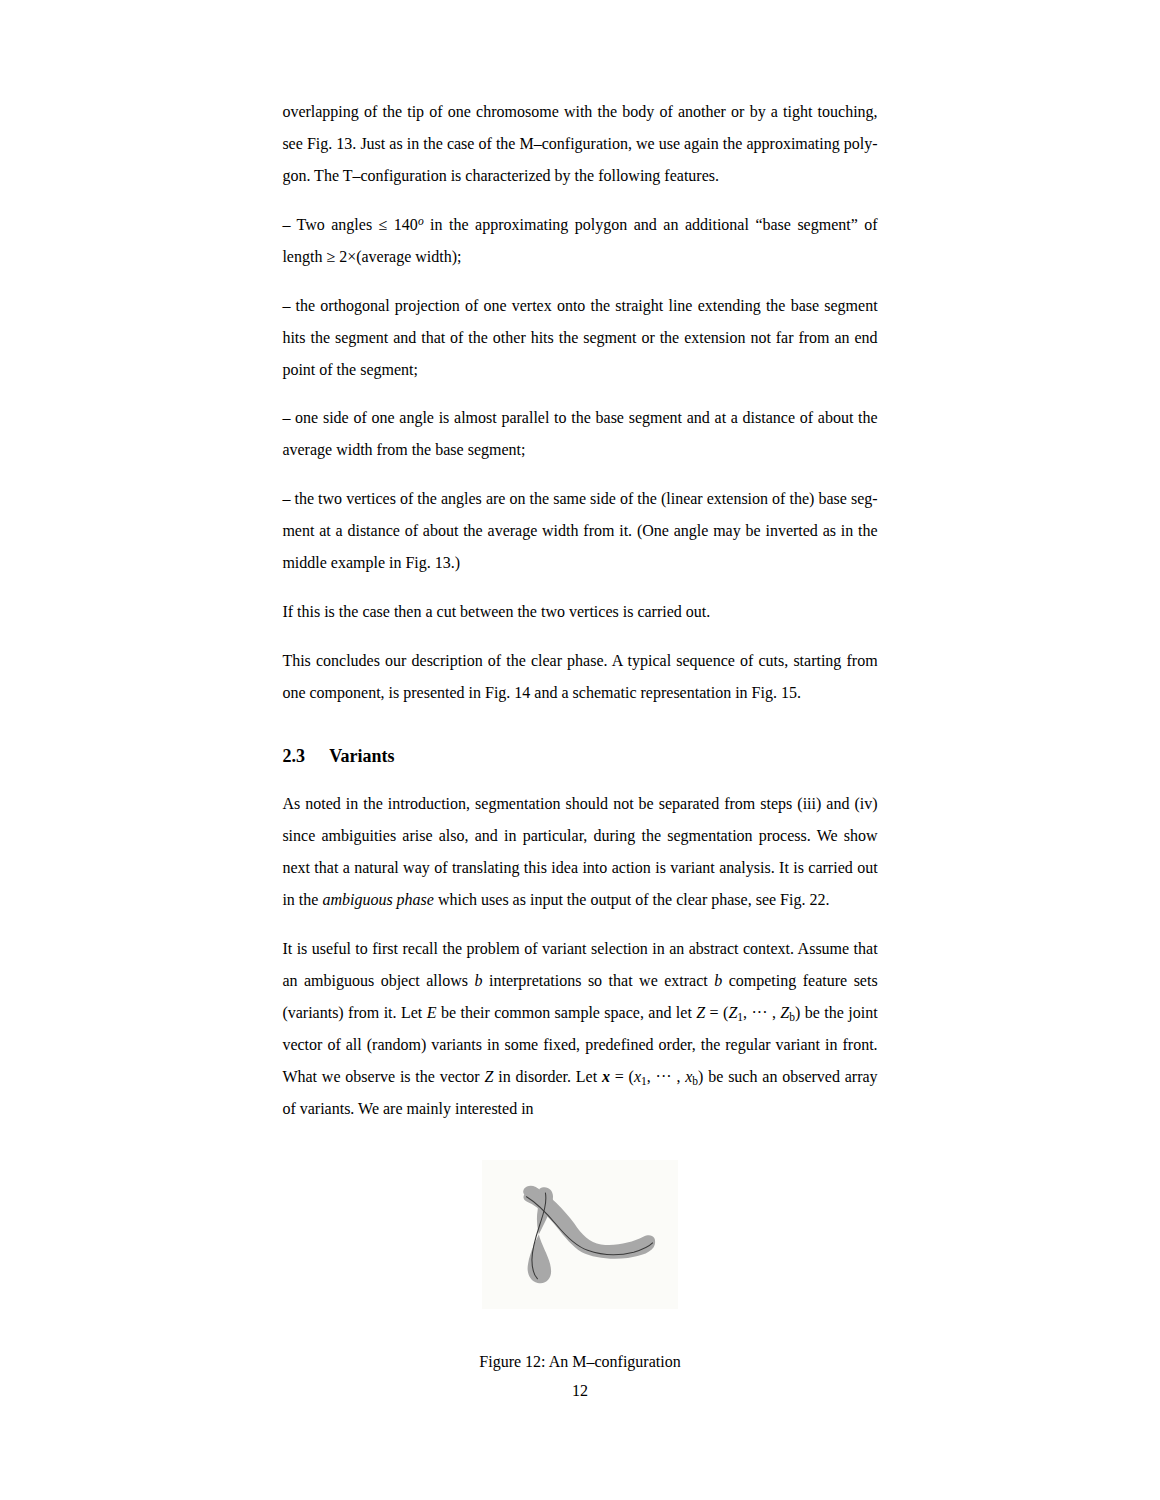overlapping of the tip of one chromosome with the body of another or by a tight touching, see Fig. 13. Just as in the case of the M–configuration, we use again the approximating polygon. The T–configuration is characterized by the following features.
– Two angles ≤ 140o in the approximating polygon and an additional “base segment” of length ≥ 2×(average width);
– the orthogonal projection of one vertex onto the straight line extending the base segment hits the segment and that of the other hits the segment or the extension not far from an end point of the segment;
– one side of one angle is almost parallel to the base segment and at a distance of about the average width from the base segment;
– the two vertices of the angles are on the same side of the (linear extension of the) base segment at a distance of about the average width from it. (One angle may be inverted as in the middle example in Fig. 13.)
If this is the case then a cut between the two vertices is carried out.
This concludes our description of the clear phase. A typical sequence of cuts, starting from one component, is presented in Fig. 14 and a schematic representation in Fig. 15.
2.3 Variants
As noted in the introduction, segmentation should not be separated from steps (iii) and (iv) since ambiguities arise also, and in particular, during the segmentation process. We show next that a natural way of translating this idea into action is variant analysis. It is carried out in the ambiguous phase which uses as input the output of the clear phase, see Fig. 22.
It is useful to first recall the problem of variant selection in an abstract context. Assume that an ambiguous object allows b interpretations so that we extract b competing feature sets (variants) from it. Let E be their common sample space, and let Z = (Z 1, ··· , Zb) be the joint vector of all (random) variants in some fixed, predefined order, the regular variant in front. What we observe is the vector Z in disorder. Let x = (x 1, ··· , xb) be such an observed array of variants. We are mainly interested in
Figure 12: An M–configuration
12